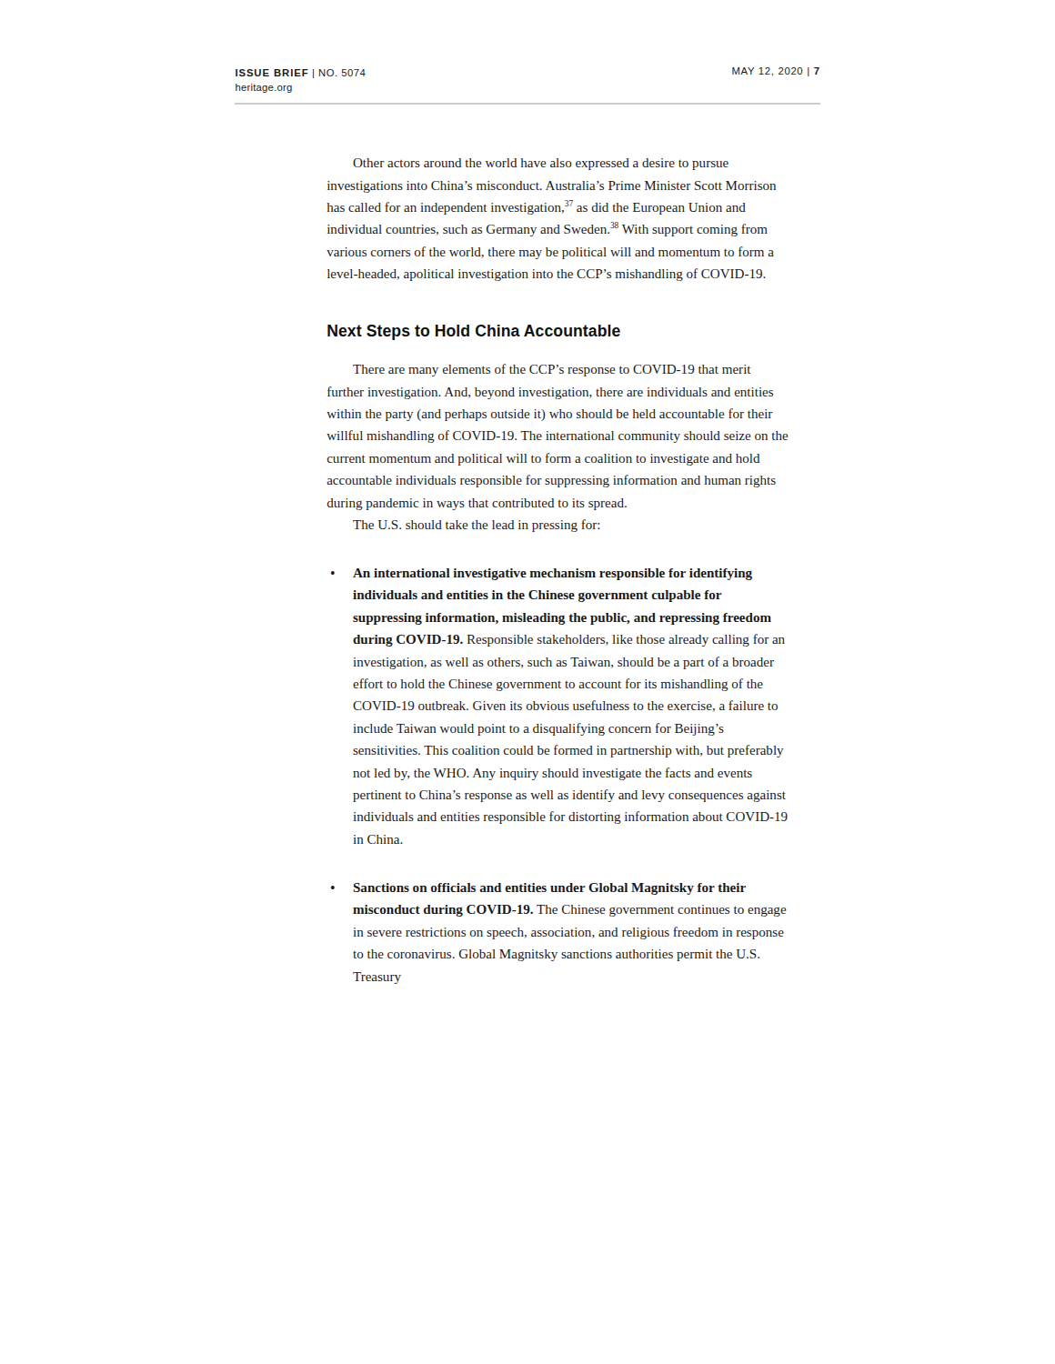ISSUE BRIEF | No. 5074
heritage.org
MAY 12, 2020 | 7
Other actors around the world have also expressed a desire to pursue investigations into China’s misconduct. Australia’s Prime Minister Scott Morrison has called for an independent investigation,37 as did the European Union and individual countries, such as Germany and Sweden.38 With support coming from various corners of the world, there may be political will and momentum to form a level-headed, apolitical investigation into the CCP’s mishandling of COVID-19.
Next Steps to Hold China Accountable
There are many elements of the CCP’s response to COVID-19 that merit further investigation. And, beyond investigation, there are individuals and entities within the party (and perhaps outside it) who should be held accountable for their willful mishandling of COVID-19. The international community should seize on the current momentum and political will to form a coalition to investigate and hold accountable individuals responsible for suppressing information and human rights during pandemic in ways that contributed to its spread.
The U.S. should take the lead in pressing for:
An international investigative mechanism responsible for identifying individuals and entities in the Chinese government culpable for suppressing information, misleading the public, and repressing freedom during COVID-19. Responsible stakeholders, like those already calling for an investigation, as well as others, such as Taiwan, should be a part of a broader effort to hold the Chinese government to account for its mishandling of the COVID-19 outbreak. Given its obvious usefulness to the exercise, a failure to include Taiwan would point to a disqualifying concern for Beijing’s sensitivities. This coalition could be formed in partnership with, but preferably not led by, the WHO. Any inquiry should investigate the facts and events pertinent to China’s response as well as identify and levy consequences against individuals and entities responsible for distorting information about COVID-19 in China.
Sanctions on officials and entities under Global Magnitsky for their misconduct during COVID-19. The Chinese government continues to engage in severe restrictions on speech, association, and religious freedom in response to the coronavirus. Global Magnitsky sanctions authorities permit the U.S. Treasury